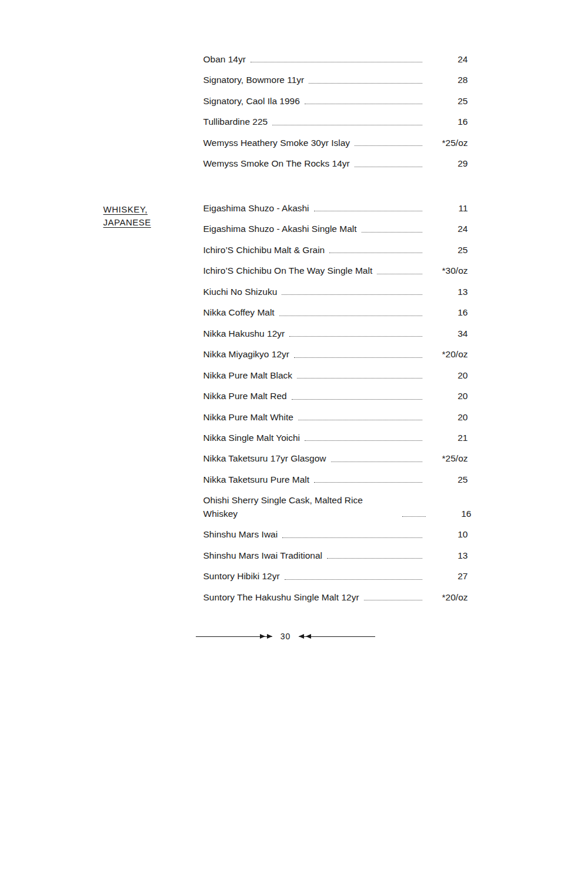Oban 14yr 24
Signatory, Bowmore 11yr 28
Signatory, Caol Ila 1996 25
Tullibardine 225 16
Wemyss Heathery Smoke 30yr Islay *25/oz
Wemyss Smoke On The Rocks 14yr 29
Whiskey,
Japanese
Eigashima Shuzo - Akashi 11
Eigashima Shuzo - Akashi Single Malt 24
Ichiro’S Chichibu Malt & Grain 25
Ichiro’S Chichibu On The Way Single Malt *30/oz
Kiuchi No Shizuku 13
Nikka Coffey Malt 16
Nikka Hakushu 12yr 34
Nikka Miyagikyo 12yr *20/oz
Nikka Pure Malt Black 20
Nikka Pure Malt Red 20
Nikka Pure Malt White 20
Nikka Single Malt Yoichi 21
Nikka Taketsuru 17yr Glasgow *25/oz
Nikka Taketsuru Pure Malt 25
Ohishi Sherry Single Cask, Malted Rice Whiskey 16
Shinshu Mars Iwai 10
Shinshu Mars Iwai Traditional 13
Suntory Hibiki 12yr 27
Suntory The Hakushu Single Malt 12yr *20/oz
30